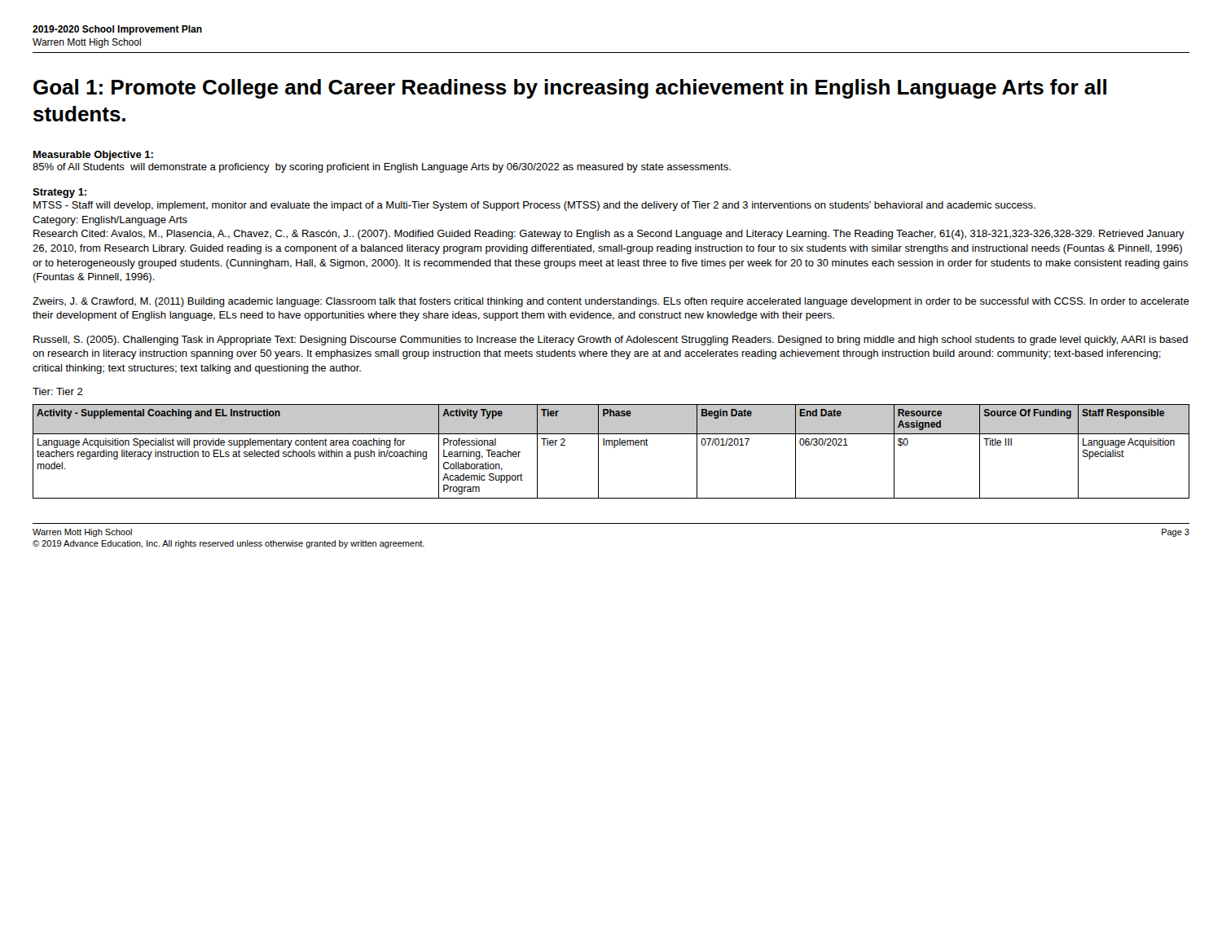2019-2020 School Improvement Plan
Warren Mott High School
Goal 1: Promote College and Career Readiness by increasing achievement in English Language Arts for all students.
Measurable Objective 1:
85% of All Students will demonstrate a proficiency by scoring proficient in English Language Arts by 06/30/2022 as measured by state assessments.
Strategy 1:
MTSS - Staff will develop, implement, monitor and evaluate the impact of a Multi-Tier System of Support Process (MTSS) and the delivery of Tier 2 and 3 interventions on students' behavioral and academic success.
Category: English/Language Arts
Research Cited: Avalos, M., Plasencia, A., Chavez, C., & Rascón, J.. (2007). Modified Guided Reading: Gateway to English as a Second Language and Literacy Learning. The Reading Teacher, 61(4), 318-321,323-326,328-329. Retrieved January 26, 2010, from Research Library. Guided reading is a component of a balanced literacy program providing differentiated, small-group reading instruction to four to six students with similar strengths and instructional needs (Fountas & Pinnell, 1996) or to heterogeneously grouped students. (Cunningham, Hall, & Sigmon, 2000). It is recommended that these groups meet at least three to five times per week for 20 to 30 minutes each session in order for students to make consistent reading gains (Fountas & Pinnell, 1996).
Zweirs, J. & Crawford, M. (2011) Building academic language: Classroom talk that fosters critical thinking and content understandings. ELs often require accelerated language development in order to be successful with CCSS. In order to accelerate their development of English language, ELs need to have opportunities where they share ideas, support them with evidence, and construct new knowledge with their peers.
Russell, S. (2005). Challenging Task in Appropriate Text: Designing Discourse Communities to Increase the Literacy Growth of Adolescent Struggling Readers. Designed to bring middle and high school students to grade level quickly, AARI is based on research in literacy instruction spanning over 50 years. It emphasizes small group instruction that meets students where they are at and accelerates reading achievement through instruction build around: community; text-based inferencing; critical thinking; text structures; text talking and questioning the author.
Tier: Tier 2
| Activity - Supplemental Coaching and EL Instruction | Activity Type | Tier | Phase | Begin Date | End Date | Resource Assigned | Source Of Funding | Staff Responsible |
| --- | --- | --- | --- | --- | --- | --- | --- | --- |
| Language Acquisition Specialist will provide supplementary content area coaching for teachers regarding literacy instruction to ELs at selected schools within a push in/coaching model. | Professional Learning, Teacher Collaboration, Academic Support Program | Tier 2 | Implement | 07/01/2017 | 06/30/2021 | $0 | Title III | Language Acquisition Specialist |
Warren Mott High School Page 3 © 2019 Advance Education, Inc. All rights reserved unless otherwise granted by written agreement.